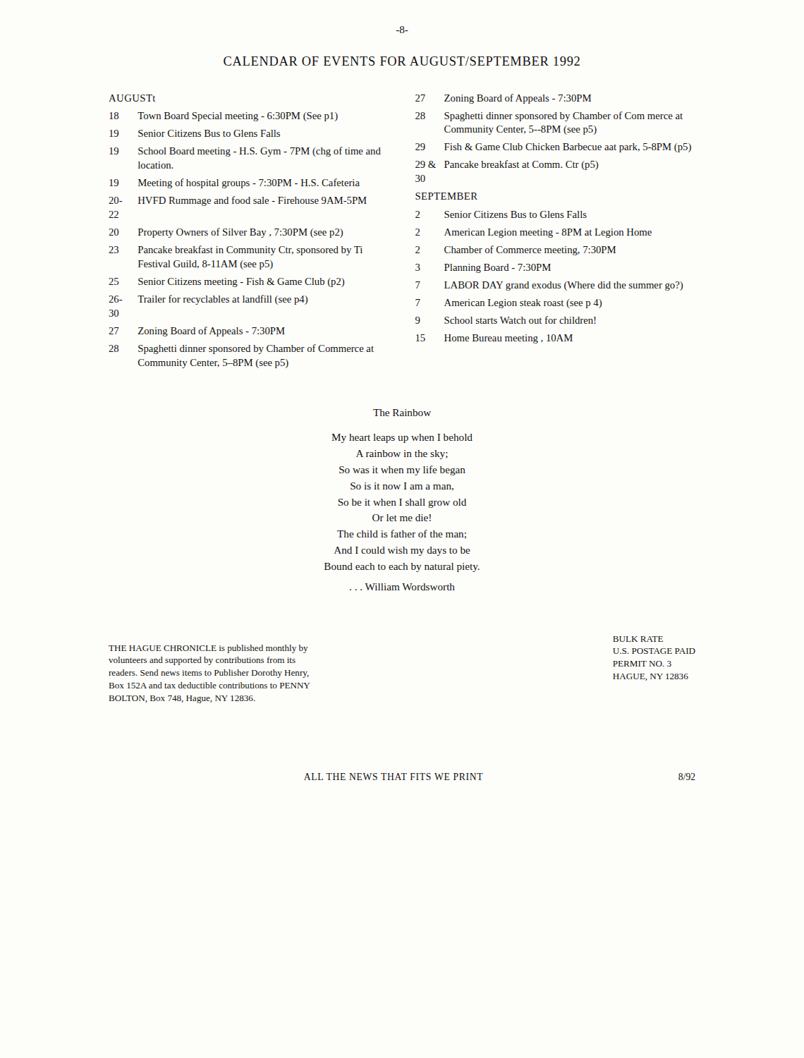-8-
CALENDAR OF EVENTS FOR AUGUST/SEPTEMBER 1992
AUGUSTt
18
Town Board Special meeting - 6:30PM (See p1)
19
Senior Citizens Bus to Glens Falls
19
School Board meeting - H.S. Gym - 7PM (chg of time and location.
19
Meeting of hospital groups - 7:30PM - H.S. Cafeteria
20-22
HVFD Rummage and food sale - Firehouse 9AM-5PM
20
Property Owners of Silver Bay , 7:30PM (see p2)
23
Pancake breakfast in Community Ctr, sponsored by Ti Festival Guild, 8-11AM (see p5)
25
Senior Citizens meeting - Fish & Game Club (p2)
26-30
Trailer for recyclables at landfill (see p4)
27
Zoning Board of Appeals - 7:30PM
28
Spaghetti dinner sponsored by Chamber of Commerce at Community Center, 5–8PM (see p5)
27
Zoning Board of Appeals - 7:30PM
28
Spaghetti dinner sponsored by Chamber of Com merce at Community Center, 5--8PM (see p5)
29
Fish & Game Club Chicken Barbecue aat park, 5-8PM (p5)
29 & 30
Pancake breakfast at Comm. Ctr (p5)
SEPTEMBER
2
Senior Citizens Bus to Glens Falls
2
American Legion meeting - 8PM at Legion Home
2
Chamber of Commerce meeting, 7:30PM
3
Planning Board - 7:30PM
7
LABOR DAY grand exodus (Where did the summer go?)
7
American Legion steak roast (see p 4)
9
School starts Watch out for children!
15
Home Bureau meeting , 10AM
The Rainbow
My heart leaps up when I behold
A rainbow in the sky;
So was it when my life began
So is it now I am a man,
So be it when I shall grow old
Or let me die!
The child is father of the man;
And I could wish my days to be
Bound each to each by natural piety.
. . . William Wordsworth
THE HAGUE CHRONICLE is published monthly by volunteers and supported by contributions from its readers. Send news items to Publisher Dorothy Henry, Box 152A and tax deductible contributions to PENNY BOLTON, Box 748, Hague, NY 12836.
BULK RATE
U.S. POSTAGE PAID
PERMIT NO. 3
HAGUE, NY 12836
ALL THE NEWS THAT FITS WE PRINT
8/92